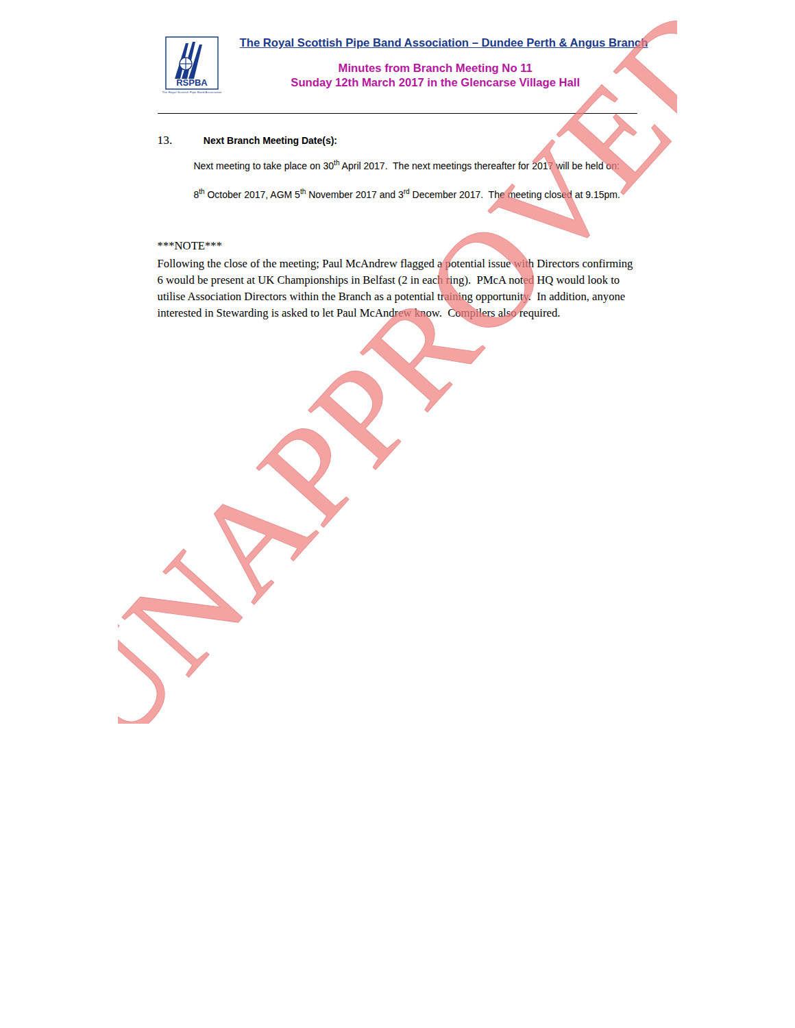UNAPPROVED
RSPBA
The Royal Scottish Pipe Band Association
The Royal Scottish Pipe Band Association – Dundee Perth & Angus Branch
Minutes from Branch Meeting No 11
Sunday 12th March 2017 in the Glencarse Village Hall
13.
Next Branch Meeting Date(s):
Next meeting to take place on 30th April 2017. The next meetings thereafter for 2017 will be held on:
8th October 2017, AGM 5th November 2017 and 3rd December 2017. The meeting closed at 9.15pm.
***NOTE***
Following the close of the meeting; Paul McAndrew flagged a potential issue with Directors confirming 6 would be present at UK Championships in Belfast (2 in each ring). PMcA noted HQ would look to utilise Association Directors within the Branch as a potential training opportunity. In addition, anyone interested in Stewarding is asked to let Paul McAndrew know. Compilers also required.